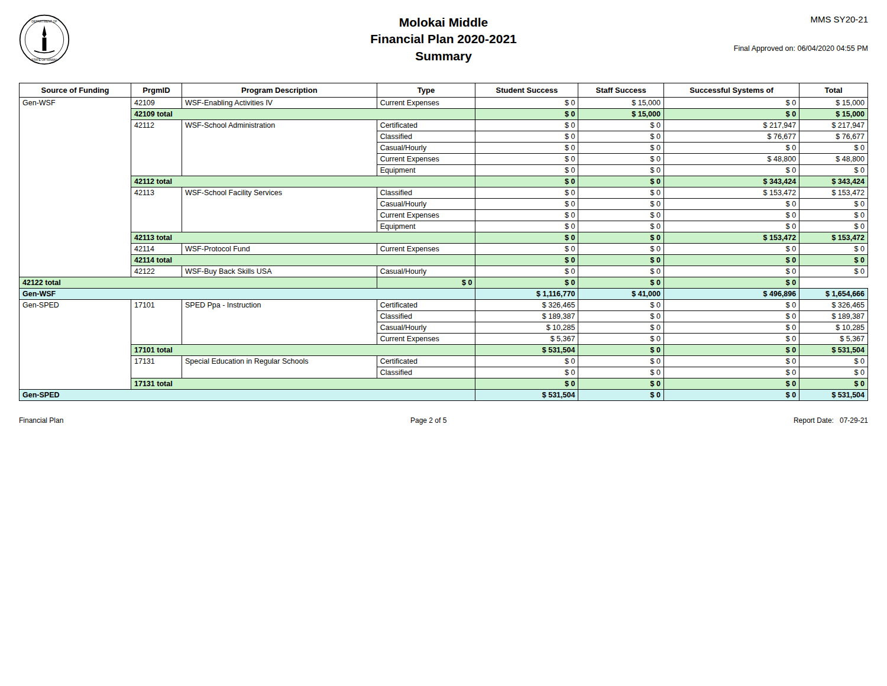DEPARTMENT OF STATE OF HAWAII
Molokai Middle
Financial Plan 2020-2021
Summary
MMS SY20-21
Final Approved on: 06/04/2020 04:55 PM
| Source of Funding | PrgmID | Program Description | Type | Student Success | Staff Success | Successful Systems of | Total |
| --- | --- | --- | --- | --- | --- | --- | --- |
| Gen-WSF | 42109 | WSF-Enabling Activities IV | Current Expenses | $ 0 | $ 15,000 | $ 0 | $ 15,000 |
| 42109 total | $ 0 | $ 15,000 | $ 0 | $ 15,000 |
| 42112 | WSF-School Administration | Certificated | $ 0 | $ 0 | $ 217,947 | $ 217,947 |
| Classified | $ 0 | $ 0 | $ 76,677 | $ 76,677 |
| Casual/Hourly | $ 0 | $ 0 | $ 0 | $ 0 |
| Current Expenses | $ 0 | $ 0 | $ 48,800 | $ 48,800 |
| Equipment | $ 0 | $ 0 | $ 0 | $ 0 |
| 42112 total | $ 0 | $ 0 | $ 343,424 | $ 343,424 |
| 42113 | WSF-School Facility Services | Classified | $ 0 | $ 0 | $ 153,472 | $ 153,472 |
| Casual/Hourly | $ 0 | $ 0 | $ 0 | $ 0 |
| Current Expenses | $ 0 | $ 0 | $ 0 | $ 0 |
| Equipment | $ 0 | $ 0 | $ 0 | $ 0 |
| 42113 total | $ 0 | $ 0 | $ 153,472 | $ 153,472 |
| 42114 | WSF-Protocol Fund | Current Expenses | $ 0 | $ 0 | $ 0 | $ 0 |
| 42114 total | $ 0 | $ 0 | $ 0 | $ 0 |
| 42122 | WSF-Buy Back Skills USA | Casual/Hourly | $ 0 | $ 0 | $ 0 | $ 0 |
| 42122 total | $ 0 | $ 0 | $ 0 | $ 0 |
| Gen-WSF | $ 1,116,770 | $ 41,000 | $ 496,896 | $ 1,654,666 |
| Gen-SPED | 17101 | SPED Ppa - Instruction | Certificated | $ 326,465 | $ 0 | $ 0 | $ 326,465 |
| Classified | $ 189,387 | $ 0 | $ 0 | $ 189,387 |
| Casual/Hourly | $ 10,285 | $ 0 | $ 0 | $ 10,285 |
| Current Expenses | $ 5,367 | $ 0 | $ 0 | $ 5,367 |
| 17101 total | $ 531,504 | $ 0 | $ 0 | $ 531,504 |
| 17131 | Special Education in Regular Schools | Certificated | $ 0 | $ 0 | $ 0 | $ 0 |
| Classified | $ 0 | $ 0 | $ 0 | $ 0 |
| 17131 total | $ 0 | $ 0 | $ 0 | $ 0 |
| Gen-SPED | $ 531,504 | $ 0 | $ 0 | $ 531,504 |
Financial Plan
Page 2 of 5
Report Date: 07-29-21